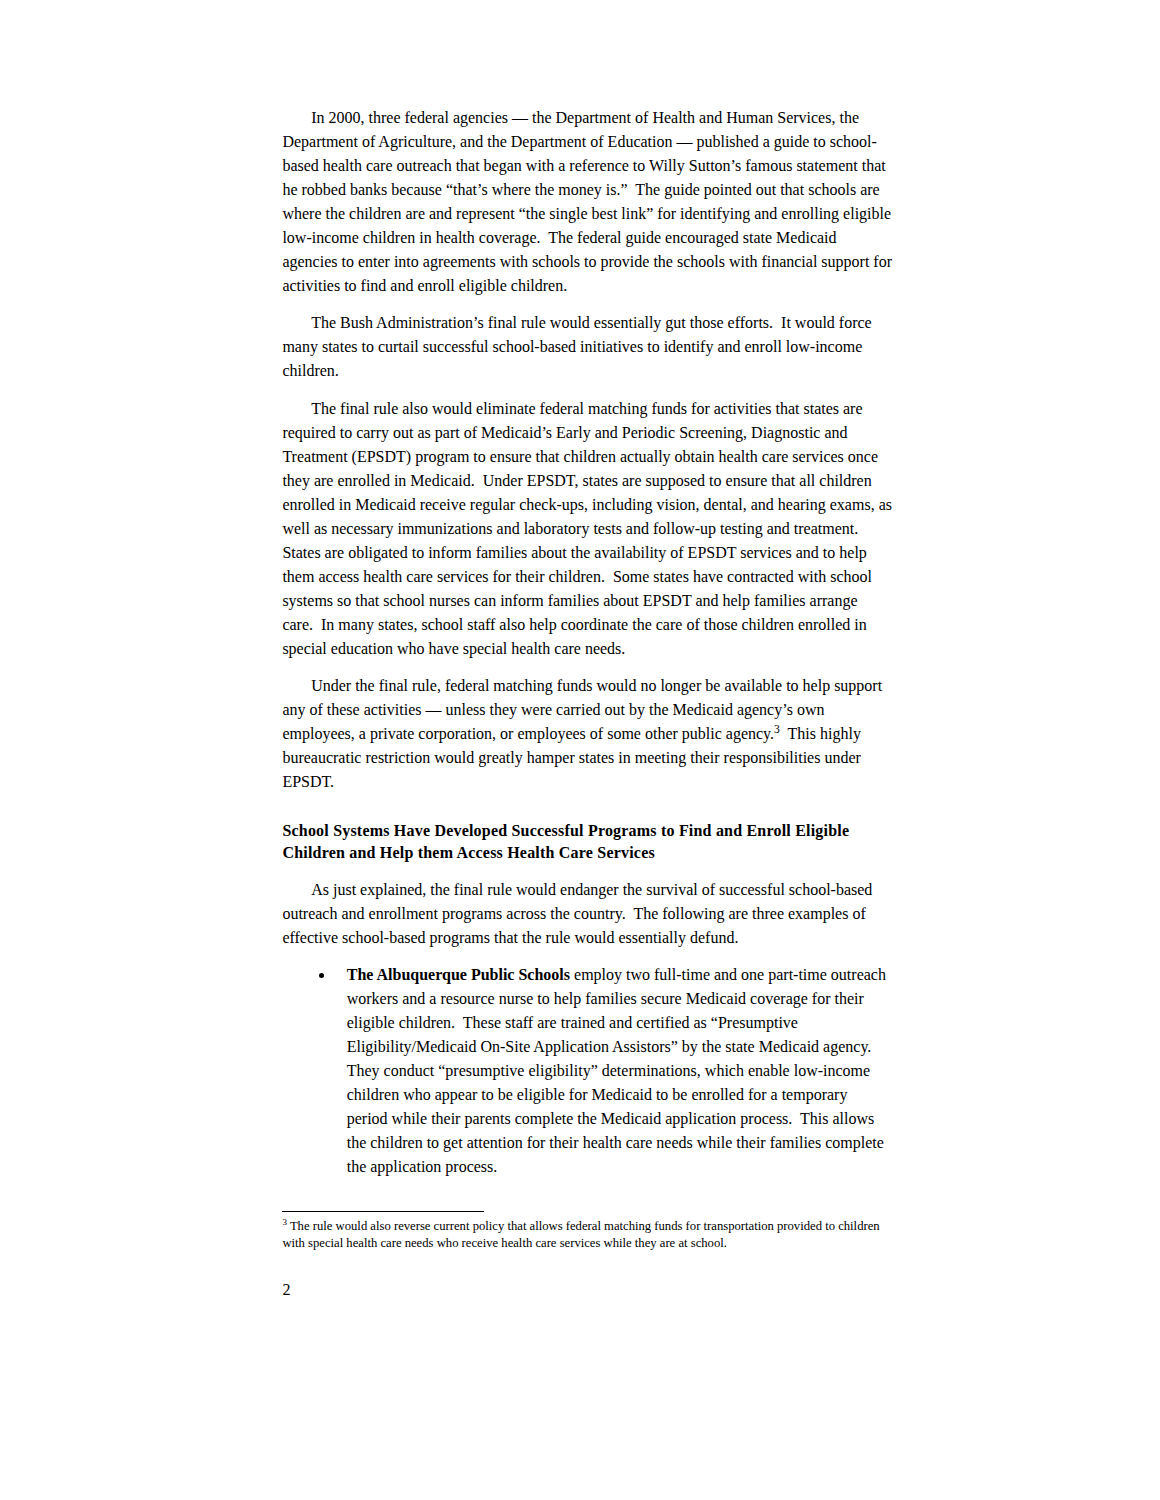In 2000, three federal agencies — the Department of Health and Human Services, the Department of Agriculture, and the Department of Education — published a guide to school-based health care outreach that began with a reference to Willy Sutton’s famous statement that he robbed banks because “that’s where the money is.” The guide pointed out that schools are where the children are and represent “the single best link” for identifying and enrolling eligible low-income children in health coverage. The federal guide encouraged state Medicaid agencies to enter into agreements with schools to provide the schools with financial support for activities to find and enroll eligible children.
The Bush Administration’s final rule would essentially gut those efforts. It would force many states to curtail successful school-based initiatives to identify and enroll low-income children.
The final rule also would eliminate federal matching funds for activities that states are required to carry out as part of Medicaid’s Early and Periodic Screening, Diagnostic and Treatment (EPSDT) program to ensure that children actually obtain health care services once they are enrolled in Medicaid. Under EPSDT, states are supposed to ensure that all children enrolled in Medicaid receive regular check-ups, including vision, dental, and hearing exams, as well as necessary immunizations and laboratory tests and follow-up testing and treatment. States are obligated to inform families about the availability of EPSDT services and to help them access health care services for their children. Some states have contracted with school systems so that school nurses can inform families about EPSDT and help families arrange care. In many states, school staff also help coordinate the care of those children enrolled in special education who have special health care needs.
Under the final rule, federal matching funds would no longer be available to help support any of these activities — unless they were carried out by the Medicaid agency’s own employees, a private corporation, or employees of some other public agency.3 This highly bureaucratic restriction would greatly hamper states in meeting their responsibilities under EPSDT.
School Systems Have Developed Successful Programs to Find and Enroll Eligible Children and Help them Access Health Care Services
As just explained, the final rule would endanger the survival of successful school-based outreach and enrollment programs across the country. The following are three examples of effective school-based programs that the rule would essentially defund.
The Albuquerque Public Schools employ two full-time and one part-time outreach workers and a resource nurse to help families secure Medicaid coverage for their eligible children. These staff are trained and certified as “Presumptive Eligibility/Medicaid On-Site Application Assistors” by the state Medicaid agency. They conduct “presumptive eligibility” determinations, which enable low-income children who appear to be eligible for Medicaid to be enrolled for a temporary period while their parents complete the Medicaid application process. This allows the children to get attention for their health care needs while their families complete the application process.
3 The rule would also reverse current policy that allows federal matching funds for transportation provided to children with special health care needs who receive health care services while they are at school.
2